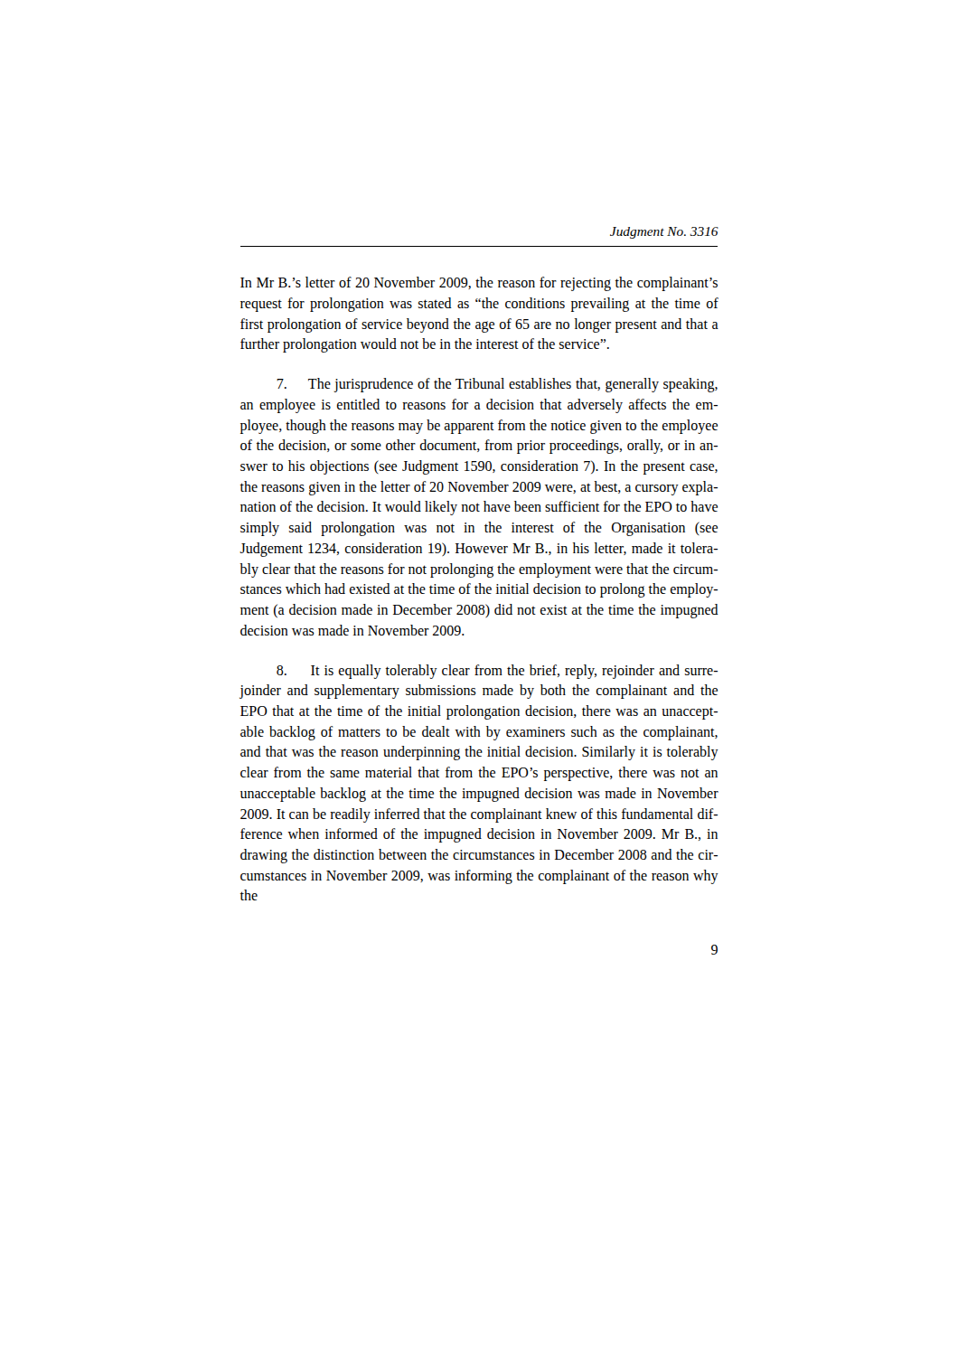Judgment No. 3316
In Mr B.’s letter of 20 November 2009, the reason for rejecting the complainant’s request for prolongation was stated as “the conditions prevailing at the time of first prolongation of service beyond the age of 65 are no longer present and that a further prolongation would not be in the interest of the service”.
7. The jurisprudence of the Tribunal establishes that, generally speaking, an employee is entitled to reasons for a decision that adversely affects the employee, though the reasons may be apparent from the notice given to the employee of the decision, or some other document, from prior proceedings, orally, or in answer to his objections (see Judgment 1590, consideration 7). In the present case, the reasons given in the letter of 20 November 2009 were, at best, a cursory explanation of the decision. It would likely not have been sufficient for the EPO to have simply said prolongation was not in the interest of the Organisation (see Judgement 1234, consideration 19). However Mr B., in his letter, made it tolerably clear that the reasons for not prolonging the employment were that the circumstances which had existed at the time of the initial decision to prolong the employment (a decision made in December 2008) did not exist at the time the impugned decision was made in November 2009.
8. It is equally tolerably clear from the brief, reply, rejoinder and surrejoinder and supplementary submissions made by both the complainant and the EPO that at the time of the initial prolongation decision, there was an unacceptable backlog of matters to be dealt with by examiners such as the complainant, and that was the reason underpinning the initial decision. Similarly it is tolerably clear from the same material that from the EPO’s perspective, there was not an unacceptable backlog at the time the impugned decision was made in November 2009. It can be readily inferred that the complainant knew of this fundamental difference when informed of the impugned decision in November 2009. Mr B., in drawing the distinction between the circumstances in December 2008 and the circumstances in November 2009, was informing the complainant of the reason why the
9